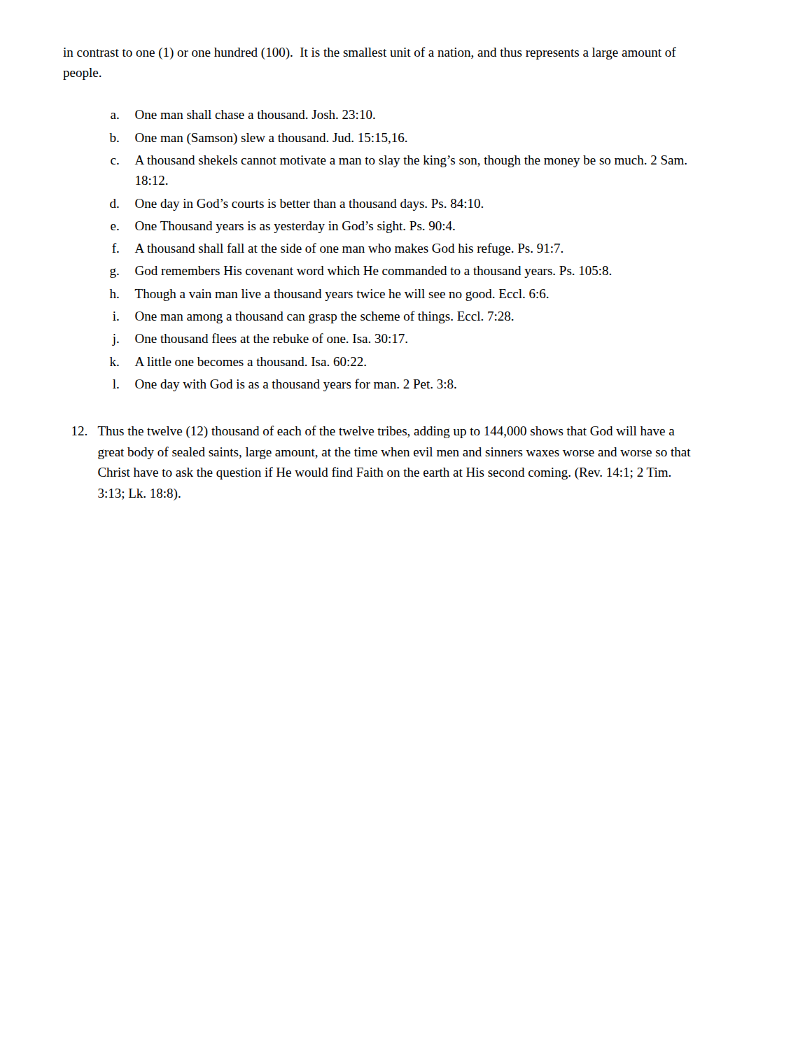in contrast to one (1) or one hundred (100). It is the smallest unit of a nation, and thus represents a large amount of people.
One man shall chase a thousand. Josh. 23:10.
One man (Samson) slew a thousand. Jud. 15:15,16.
A thousand shekels cannot motivate a man to slay the king’s son, though the money be so much. 2 Sam. 18:12.
One day in God’s courts is better than a thousand days. Ps. 84:10.
One Thousand years is as yesterday in God’s sight. Ps. 90:4.
A thousand shall fall at the side of one man who makes God his refuge. Ps. 91:7.
God remembers His covenant word which He commanded to a thousand years. Ps. 105:8.
Though a vain man live a thousand years twice he will see no good. Eccl. 6:6.
One man among a thousand can grasp the scheme of things. Eccl. 7:28.
One thousand flees at the rebuke of one. Isa. 30:17.
A little one becomes a thousand. Isa. 60:22.
One day with God is as a thousand years for man. 2 Pet. 3:8.
Thus the twelve (12) thousand of each of the twelve tribes, adding up to 144,000 shows that God will have a great body of sealed saints, large amount, at the time when evil men and sinners waxes worse and worse so that Christ have to ask the question if He would find Faith on the earth at His second coming. (Rev. 14:1; 2 Tim. 3:13; Lk. 18:8).